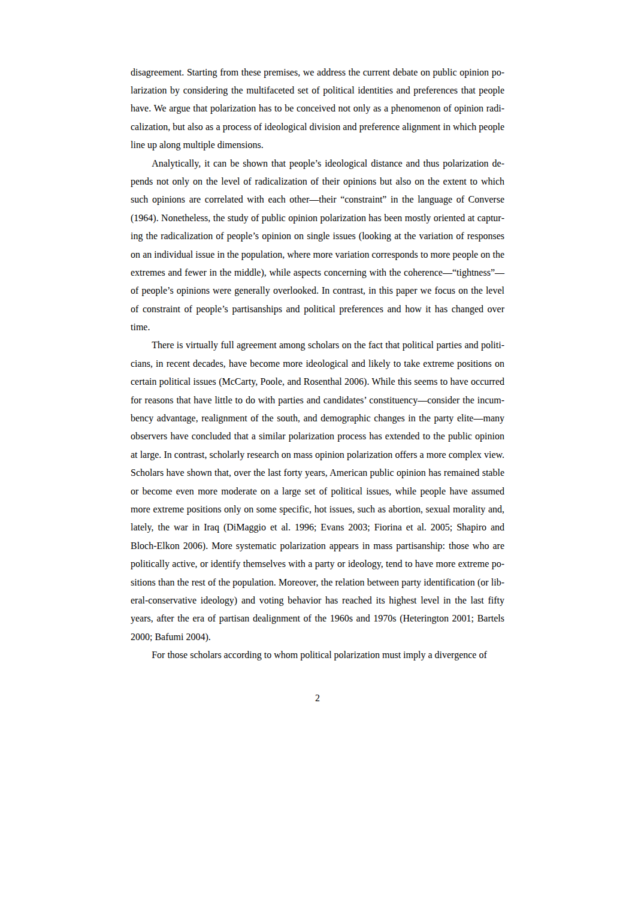disagreement. Starting from these premises, we address the current debate on public opinion polarization by considering the multifaceted set of political identities and preferences that people have. We argue that polarization has to be conceived not only as a phenomenon of opinion radicalization, but also as a process of ideological division and preference alignment in which people line up along multiple dimensions.
Analytically, it can be shown that people’s ideological distance and thus polarization depends not only on the level of radicalization of their opinions but also on the extent to which such opinions are correlated with each other—their “constraint” in the language of Converse (1964). Nonetheless, the study of public opinion polarization has been mostly oriented at capturing the radicalization of people’s opinion on single issues (looking at the variation of responses on an individual issue in the population, where more variation corresponds to more people on the extremes and fewer in the middle), while aspects concerning with the coherence—“tightness”—of people’s opinions were generally overlooked. In contrast, in this paper we focus on the level of constraint of people’s partisanships and political preferences and how it has changed over time.
There is virtually full agreement among scholars on the fact that political parties and politicians, in recent decades, have become more ideological and likely to take extreme positions on certain political issues (McCarty, Poole, and Rosenthal 2006). While this seems to have occurred for reasons that have little to do with parties and candidates’ constituency—consider the incumbency advantage, realignment of the south, and demographic changes in the party elite—many observers have concluded that a similar polarization process has extended to the public opinion at large. In contrast, scholarly research on mass opinion polarization offers a more complex view. Scholars have shown that, over the last forty years, American public opinion has remained stable or become even more moderate on a large set of political issues, while people have assumed more extreme positions only on some specific, hot issues, such as abortion, sexual morality and, lately, the war in Iraq (DiMaggio et al. 1996; Evans 2003; Fiorina et al. 2005; Shapiro and Bloch-Elkon 2006). More systematic polarization appears in mass partisanship: those who are politically active, or identify themselves with a party or ideology, tend to have more extreme positions than the rest of the population. Moreover, the relation between party identification (or liberal-conservative ideology) and voting behavior has reached its highest level in the last fifty years, after the era of partisan dealignment of the 1960s and 1970s (Heterington 2001; Bartels 2000; Bafumi 2004).
For those scholars according to whom political polarization must imply a divergence of
2